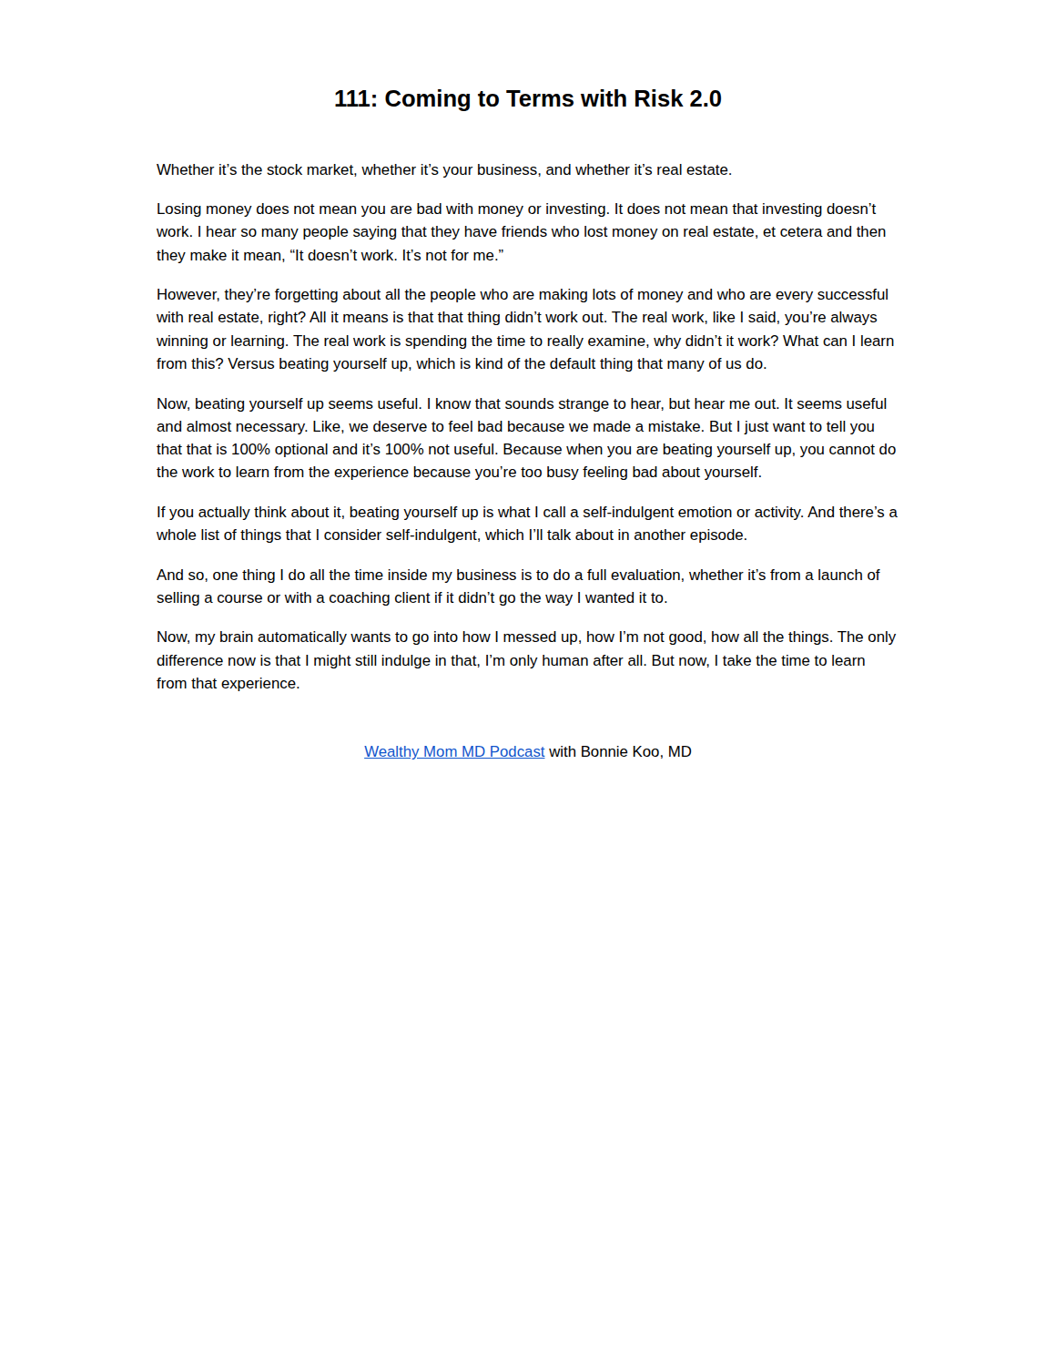111: Coming to Terms with Risk 2.0
Whether it’s the stock market, whether it’s your business, and whether it’s real estate.
Losing money does not mean you are bad with money or investing. It does not mean that investing doesn’t work. I hear so many people saying that they have friends who lost money on real estate, et cetera and then they make it mean, “It doesn’t work. It’s not for me.”
However, they’re forgetting about all the people who are making lots of money and who are every successful with real estate, right? All it means is that that thing didn’t work out. The real work, like I said, you’re always winning or learning. The real work is spending the time to really examine, why didn’t it work? What can I learn from this? Versus beating yourself up, which is kind of the default thing that many of us do.
Now, beating yourself up seems useful. I know that sounds strange to hear, but hear me out. It seems useful and almost necessary. Like, we deserve to feel bad because we made a mistake. But I just want to tell you that that is 100% optional and it’s 100% not useful. Because when you are beating yourself up, you cannot do the work to learn from the experience because you’re too busy feeling bad about yourself.
If you actually think about it, beating yourself up is what I call a self-indulgent emotion or activity. And there’s a whole list of things that I consider self-indulgent, which I’ll talk about in another episode.
And so, one thing I do all the time inside my business is to do a full evaluation, whether it’s from a launch of selling a course or with a coaching client if it didn’t go the way I wanted it to.
Now, my brain automatically wants to go into how I messed up, how I’m not good, how all the things. The only difference now is that I might still indulge in that, I’m only human after all. But now, I take the time to learn from that experience.
Wealthy Mom MD Podcast with Bonnie Koo, MD